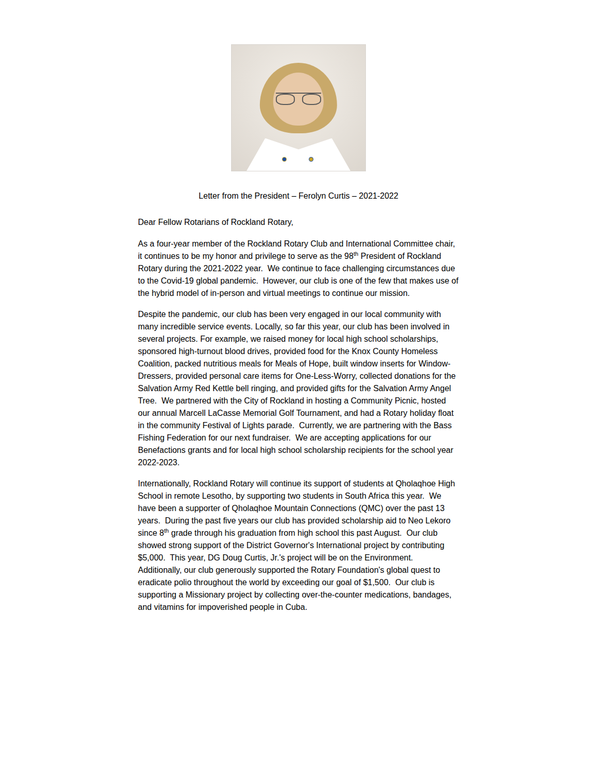Letter from the President – Ferolyn Curtis – 2021-2022
Dear Fellow Rotarians of Rockland Rotary,
As a four-year member of the Rockland Rotary Club and International Committee chair, it continues to be my honor and privilege to serve as the 98th President of Rockland Rotary during the 2021-2022 year. We continue to face challenging circumstances due to the Covid-19 global pandemic. However, our club is one of the few that makes use of the hybrid model of in-person and virtual meetings to continue our mission.
Despite the pandemic, our club has been very engaged in our local community with many incredible service events. Locally, so far this year, our club has been involved in several projects. For example, we raised money for local high school scholarships, sponsored high-turnout blood drives, provided food for the Knox County Homeless Coalition, packed nutritious meals for Meals of Hope, built window inserts for Window-Dressers, provided personal care items for One-Less-Worry, collected donations for the Salvation Army Red Kettle bell ringing, and provided gifts for the Salvation Army Angel Tree. We partnered with the City of Rockland in hosting a Community Picnic, hosted our annual Marcell LaCasse Memorial Golf Tournament, and had a Rotary holiday float in the community Festival of Lights parade. Currently, we are partnering with the Bass Fishing Federation for our next fundraiser. We are accepting applications for our Benefactions grants and for local high school scholarship recipients for the school year 2022-2023.
Internationally, Rockland Rotary will continue its support of students at Qholaqhoe High School in remote Lesotho, by supporting two students in South Africa this year. We have been a supporter of Qholaqhoe Mountain Connections (QMC) over the past 13 years. During the past five years our club has provided scholarship aid to Neo Lekoro since 8th grade through his graduation from high school this past August. Our club showed strong support of the District Governor's International project by contributing $5,000. This year, DG Doug Curtis, Jr.'s project will be on the Environment. Additionally, our club generously supported the Rotary Foundation's global quest to eradicate polio throughout the world by exceeding our goal of $1,500. Our club is supporting a Missionary project by collecting over-the-counter medications, bandages, and vitamins for impoverished people in Cuba.